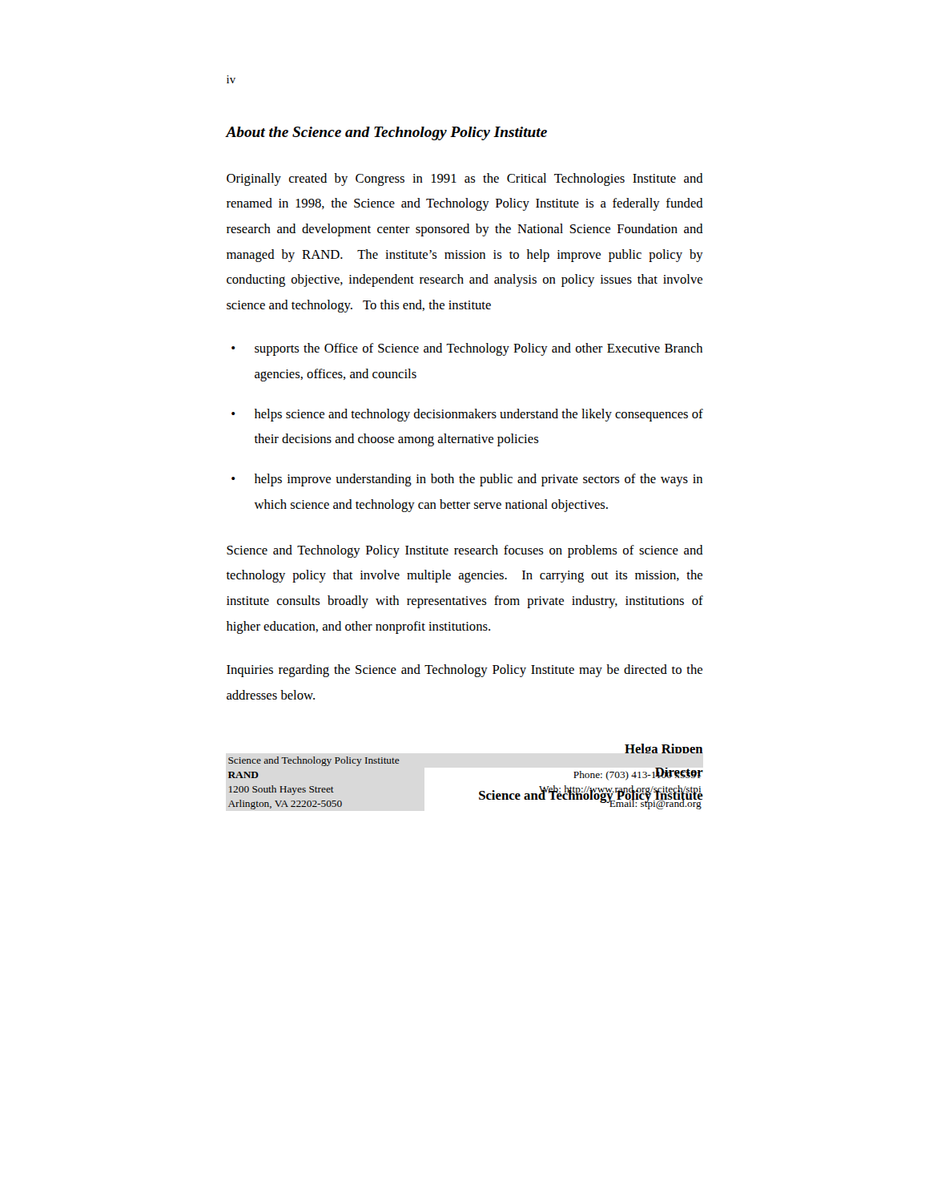iv
About the Science and Technology Policy Institute
Originally created by Congress in 1991 as the Critical Technologies Institute and renamed in 1998, the Science and Technology Policy Institute is a federally funded research and development center sponsored by the National Science Foundation and managed by RAND. The institute’s mission is to help improve public policy by conducting objective, independent research and analysis on policy issues that involve science and technology. To this end, the institute
supports the Office of Science and Technology Policy and other Executive Branch agencies, offices, and councils
helps science and technology decisionmakers understand the likely consequences of their decisions and choose among alternative policies
helps improve understanding in both the public and private sectors of the ways in which science and technology can better serve national objectives.
Science and Technology Policy Institute research focuses on problems of science and technology policy that involve multiple agencies. In carrying out its mission, the institute consults broadly with representatives from private industry, institutions of higher education, and other nonprofit institutions.
Inquiries regarding the Science and Technology Policy Institute may be directed to the addresses below.
Helga Rippen
Director
Science and Technology Policy Institute
| Science and Technology Policy Institute |
| RAND | Phone: (703) 413-1100 x5351 |
| 1200 South Hayes Street | Web: http://www.rand.org/scitech/stpi |
| Arlington, VA 22202-5050 | Email: stpi@rand.org |